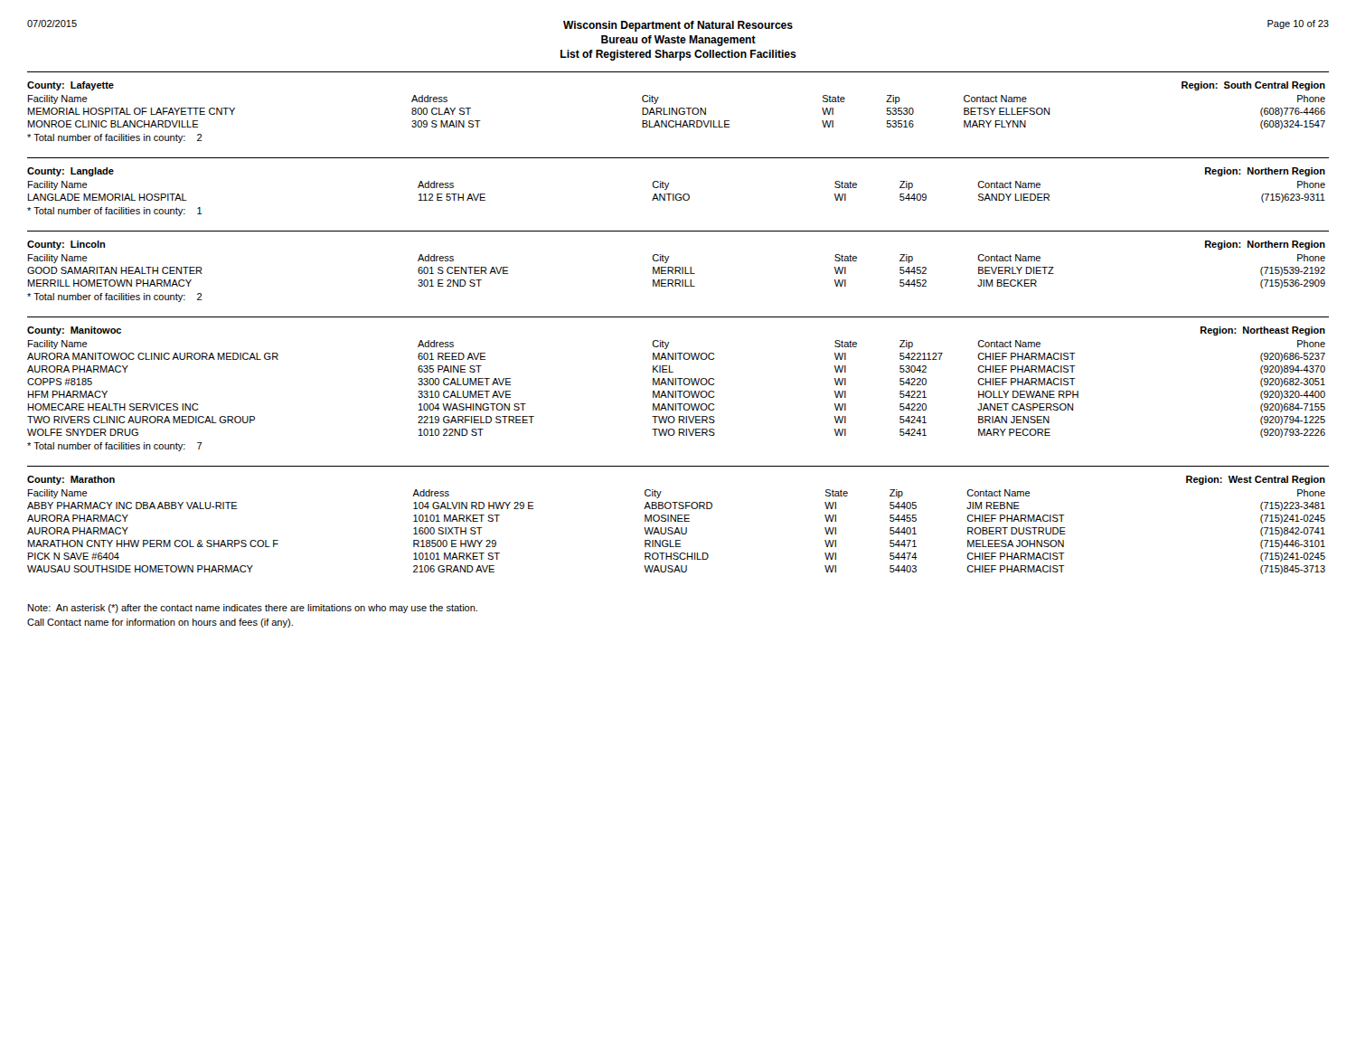07/02/2015
Page 10 of 23
Wisconsin Department of Natural Resources
Bureau of Waste Management
List of Registered Sharps Collection Facilities
| County: Lafayette | Region: South Central Region |
| Facility Name | Address | City | State | Zip | Contact Name | Phone |
| MEMORIAL HOSPITAL OF LAFAYETTE CNTY | 800 CLAY ST | DARLINGTON | WI | 53530 | BETSY ELLEFSON | (608)776-4466 |
| MONROE CLINIC BLANCHARDVILLE | 309 S MAIN ST | BLANCHARDVILLE | WI | 53516 | MARY FLYNN | (608)324-1547 |
| * Total number of facilities in county: 2 |
| County: Langlade | Region: Northern Region |
| Facility Name | Address | City | State | Zip | Contact Name | Phone |
| LANGLADE MEMORIAL HOSPITAL | 112 E 5TH AVE | ANTIGO | WI | 54409 | SANDY LIEDER | (715)623-9311 |
| * Total number of facilities in county: 1 |
| County: Lincoln | Region: Northern Region |
| Facility Name | Address | City | State | Zip | Contact Name | Phone |
| GOOD SAMARITAN HEALTH CENTER | 601 S CENTER AVE | MERRILL | WI | 54452 | BEVERLY DIETZ | (715)539-2192 |
| MERRILL HOMETOWN PHARMACY | 301 E 2ND ST | MERRILL | WI | 54452 | JIM BECKER | (715)536-2909 |
| * Total number of facilities in county: 2 |
| County: Manitowoc | Region: Northeast Region |
| Facility Name | Address | City | State | Zip | Contact Name | Phone |
| AURORA MANITOWOC CLINIC AURORA MEDICAL GR | 601 REED AVE | MANITOWOC | WI | 54221127 | CHIEF PHARMACIST | (920)686-5237 |
| AURORA PHARMACY | 635 PAINE ST | KIEL | WI | 53042 | CHIEF PHARMACIST | (920)894-4370 |
| COPPS #8185 | 3300 CALUMET AVE | MANITOWOC | WI | 54220 | CHIEF PHARMACIST | (920)682-3051 |
| HFM PHARMACY | 3310 CALUMET AVE | MANITOWOC | WI | 54221 | HOLLY DEWANE RPH | (920)320-4400 |
| HOMECARE HEALTH SERVICES INC | 1004 WASHINGTON ST | MANITOWOC | WI | 54220 | JANET CASPERSON | (920)684-7155 |
| TWO RIVERS CLINIC AURORA MEDICAL GROUP | 2219 GARFIELD STREET | TWO RIVERS | WI | 54241 | BRIAN JENSEN | (920)794-1225 |
| WOLFE SNYDER DRUG | 1010 22ND ST | TWO RIVERS | WI | 54241 | MARY PECORE | (920)793-2226 |
| * Total number of facilities in county: 7 |
| County: Marathon | Region: West Central Region |
| Facility Name | Address | City | State | Zip | Contact Name | Phone |
| ABBY PHARMACY INC DBA ABBY VALU-RITE | 104 GALVIN RD HWY 29 E | ABBOTSFORD | WI | 54405 | JIM REBNE | (715)223-3481 |
| AURORA PHARMACY | 10101 MARKET ST | MOSINEE | WI | 54455 | CHIEF PHARMACIST | (715)241-0245 |
| AURORA PHARMACY | 1600 SIXTH ST | WAUSAU | WI | 54401 | ROBERT DUSTRUDE | (715)842-0741 |
| MARATHON CNTY HHW PERM COL & SHARPS COL F | R18500 E HWY 29 | RINGLE | WI | 54471 | MELEESA JOHNSON | (715)446-3101 |
| PICK N SAVE #6404 | 10101 MARKET ST | ROTHSCHILD | WI | 54474 | CHIEF PHARMACIST | (715)241-0245 |
| WAUSAU SOUTHSIDE HOMETOWN PHARMACY | 2106 GRAND AVE | WAUSAU | WI | 54403 | CHIEF PHARMACIST | (715)845-3713 |
Note: An asterisk (*) after the contact name indicates there are limitations on who may use the station.
Call Contact name for information on hours and fees (if any).